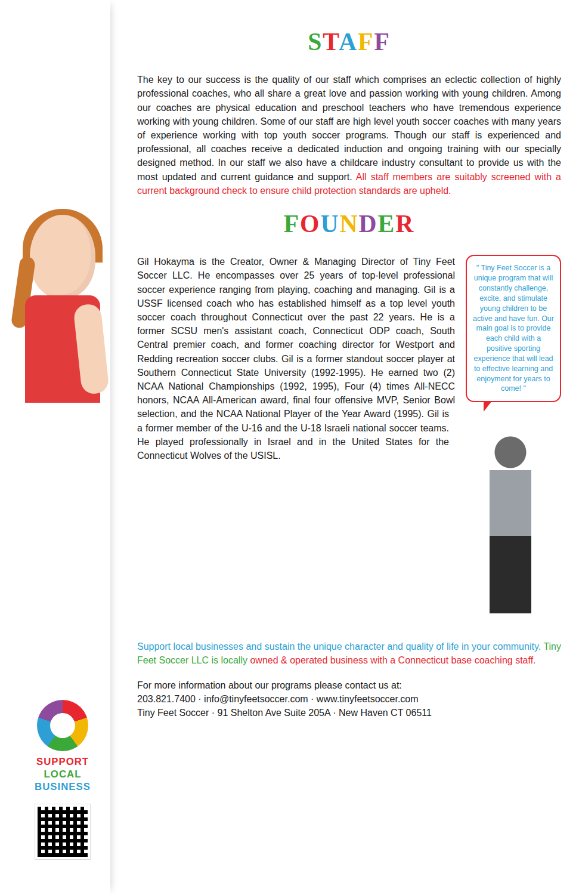STAFF
The key to our success is the quality of our staff which comprises an eclectic collection of highly professional coaches, who all share a great love and passion working with young children. Among our coaches are physical education and preschool teachers who have tremendous experience working with young children. Some of our staff are high level youth soccer coaches with many years of experience working with top youth soccer programs. Though our staff is experienced and professional, all coaches receive a dedicated induction and ongoing training with our specially designed method. In our staff we also have a childcare industry consultant to provide us with the most updated and current guidance and support. All staff members are suitably screened with a current background check to ensure child protection standards are upheld.
FOUNDER
" Tiny Feet Soccer is a unique program that will constantly challenge, excite, and stimulate young children to be active and have fun. Our main goal is to provide each child with a positive sporting experience that will lead to effective learning and enjoyment for years to come! "
Gil Hokayma is the Creator, Owner & Managing Director of Tiny Feet Soccer LLC. He encompasses over 25 years of top-level professional soccer experience ranging from playing, coaching and managing. Gil is a USSF licensed coach who has established himself as a top level youth soccer coach throughout Connecticut over the past 22 years. He is a former SCSU men's assistant coach, Connecticut ODP coach, South Central premier coach, and former coaching director for Westport and Redding recreation soccer clubs. Gil is a former standout soccer player at Southern Connecticut State University (1992-1995). He earned two (2) NCAA National Championships (1992, 1995), Four (4) times All-NECC honors, NCAA All-American award, final four offensive MVP, Senior Bowl selection, and the NCAA National Player of the Year Award (1995). Gil is a former member of the U-16 and the U-18 Israeli national soccer teams. He played professionally in Israel and in the United States for the Connecticut Wolves of the USISL.
Support local businesses and sustain the unique character and quality of life in your community. Tiny Feet Soccer LLC is locally owned & operated business with a Connecticut base coaching staff.
For more information about our programs please contact us at:
203.821.7400 · info@tinyfeetsoccer.com · www.tinyfeetsoccer.com
Tiny Feet Soccer · 91 Shelton Ave Suite 205A · New Haven CT 06511
SUPPORT
LOCAL
BUSINESS